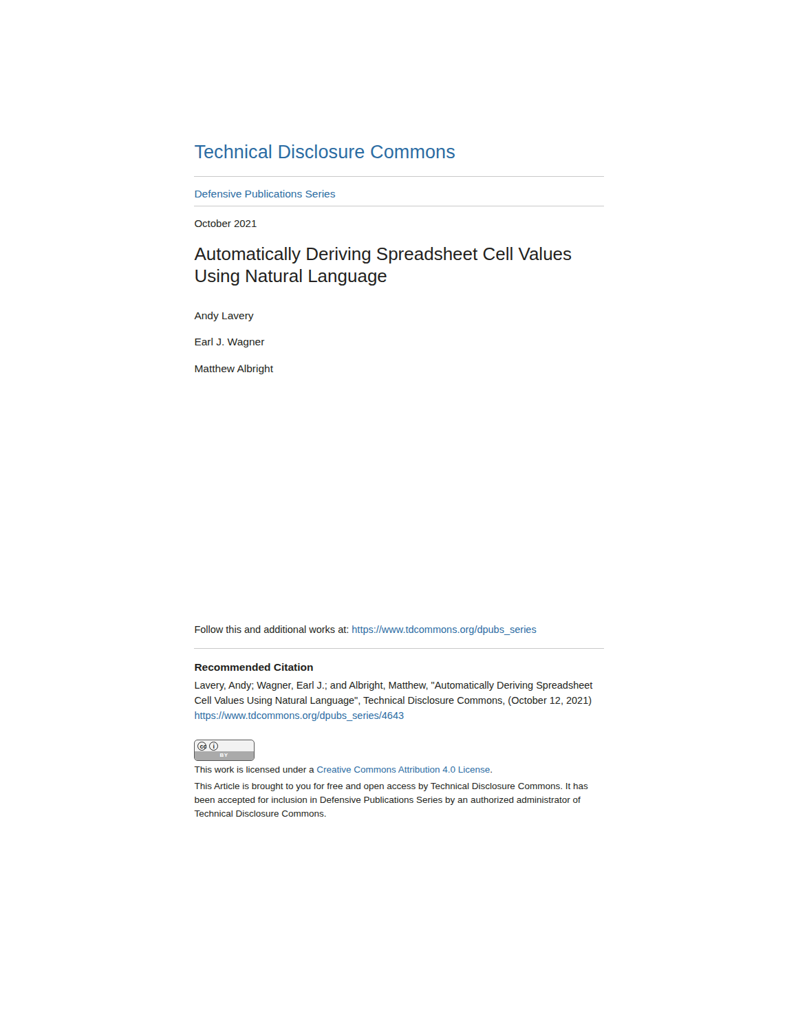Technical Disclosure Commons
Defensive Publications Series
October 2021
Automatically Deriving Spreadsheet Cell Values Using Natural Language
Andy Lavery
Earl J. Wagner
Matthew Albright
Follow this and additional works at: https://www.tdcommons.org/dpubs_series
Recommended Citation
Lavery, Andy; Wagner, Earl J.; and Albright, Matthew, "Automatically Deriving Spreadsheet Cell Values Using Natural Language", Technical Disclosure Commons, (October 12, 2021)
https://www.tdcommons.org/dpubs_series/4643
cc i BY
This work is licensed under a Creative Commons Attribution 4.0 License.
This Article is brought to you for free and open access by Technical Disclosure Commons. It has been accepted for inclusion in Defensive Publications Series by an authorized administrator of Technical Disclosure Commons.